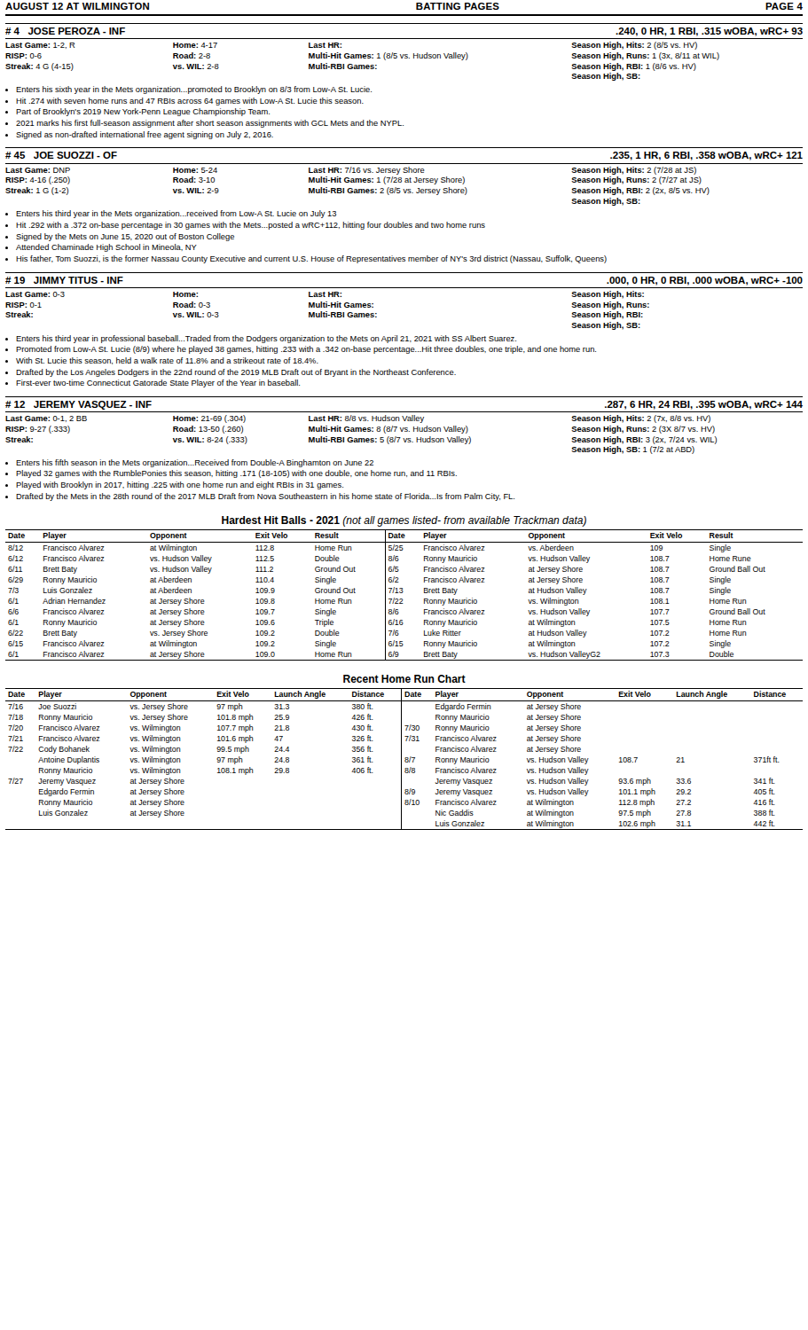August 12 at Wilmington
Batting Pages
Page 4
# 4 JOSE PEROZA - INF
.240, 0 HR, 1 RBI, .315 wOBA, wRC+ 93
| Last Game: 1-2, R RISP: 0-6 Streak: 4 G (4-15) | Home: 4-17 Road: 2-8 vs. WIL: 2-8 | Last HR: Multi-Hit Games: 1 (8/5 vs. Hudson Valley) Multi-RBI Games: | Season High, Hits: 2 (8/5 vs. HV) Season High, Runs: 1 (3x, 8/11 at WIL) Season High, RBI: 1 (8/6 vs. HV) Season High, SB: |
Enters his sixth year in the Mets organization...promoted to Brooklyn on 8/3 from Low-A St. Lucie.
Hit .274 with seven home runs and 47 RBIs across 64 games with Low-A St. Lucie this season.
Part of Brooklyn's 2019 New York-Penn League Championship Team.
2021 marks his first full-season assignment after short season assignments with GCL Mets and the NYPL.
Signed as non-drafted international free agent signing on July 2, 2016.
# 45 JOE SUOZZI - OF
.235, 1 HR, 6 RBI, .358 wOBA, wRC+ 121
| Last Game: DNP RISP: 4-16 (.250) Streak: 1 G (1-2) | Home: 5-24 Road: 3-10 vs. WIL: 2-9 | Last HR: 7/16 vs. Jersey Shore Multi-Hit Games: 1 (7/28 at Jersey Shore) Multi-RBI Games: 2 (8/5 vs. Jersey Shore) | Season High, Hits: 2 (7/28 at JS) Season High, Runs: 2 (7/27 at JS) Season High, RBI: 2 (2x, 8/5 vs. HV) Season High, SB: |
Enters his third year in the Mets organization...received from Low-A St. Lucie on July 13
Hit .292 with a .372 on-base percentage in 30 games with the Mets...posted a wRC+112, hitting four doubles and two home runs
Signed by the Mets on June 15, 2020 out of Boston College
Attended Chaminade High School in Mineola, NY
His father, Tom Suozzi, is the former Nassau County Executive and current U.S. House of Representatives member of NY's 3rd district (Nassau, Suffolk, Queens)
# 19 JIMMY TITUS - INF
.000, 0 HR, 0 RBI, .000 wOBA, wRC+ -100
| Last Game: 0-3 RISP: 0-1 Streak: | Home: Road: 0-3 vs. WIL: 0-3 | Last HR: Multi-Hit Games: Multi-RBI Games: | Season High, Hits: Season High, Runs: Season High, RBI: Season High, SB: |
Enters his third year in professional baseball...Traded from the Dodgers organization to the Mets on April 21, 2021 with SS Albert Suarez.
Promoted from Low-A St. Lucie (8/9) where he played 38 games, hitting .233 with a .342 on-base percentage...Hit three doubles, one triple, and one home run.
With St. Lucie this season, held a walk rate of 11.8% and a strikeout rate of 18.4%.
Drafted by the Los Angeles Dodgers in the 22nd round of the 2019 MLB Draft out of Bryant in the Northeast Conference.
First-ever two-time Connecticut Gatorade State Player of the Year in baseball.
# 12 JEREMY VASQUEZ - INF
.287, 6 HR, 24 RBI, .395 wOBA, wRC+ 144
| Last Game: 0-1, 2 BB RISP: 9-27 (.333) Streak: | Home: 21-69 (.304) Road: 13-50 (.260) vs. WIL: 8-24 (.333) | Last HR: 8/8 vs. Hudson Valley Multi-Hit Games: 8 (8/7 vs. Hudson Valley) Multi-RBI Games: 5 (8/7 vs. Hudson Valley) | Season High, Hits: 2 (7x, 8/8 vs. HV) Season High, Runs: 2 (3X 8/7 vs. HV) Season High, RBI: 3 (2x, 7/24 vs. WIL) Season High, SB: 1 (7/2 at ABD) |
Enters his fifth season in the Mets organization...Received from Double-A Binghamton on June 22
Played 32 games with the RumblePonies this season, hitting .171 (18-105) with one double, one home run, and 11 RBIs.
Played with Brooklyn in 2017, hitting .225 with one home run and eight RBIs in 31 games.
Drafted by the Mets in the 28th round of the 2017 MLB Draft from Nova Southeastern in his home state of Florida...Is from Palm City, FL.
Hardest Hit Balls - 2021 (not all games listed- from available Trackman data)
| Date | Player | Opponent | Exit Velo | Result | Date | Player | Opponent | Exit Velo | Result |
| --- | --- | --- | --- | --- | --- | --- | --- | --- | --- |
| 8/12 | Francisco Alvarez | at Wilmington | 112.8 | Home Run | 5/25 | Francisco Alvarez | vs. Aberdeen | 109 | Single |
| 6/12 | Francisco Alvarez | vs. Hudson Valley | 112.5 | Double | 8/6 | Ronny Mauricio | vs. Hudson Valley | 108.7 | Home Rune |
| 6/11 | Brett Baty | vs. Hudson Valley | 111.2 | Ground Out | 6/5 | Francisco Alvarez | at Jersey Shore | 108.7 | Ground Ball Out |
| 6/29 | Ronny Mauricio | at Aberdeen | 110.4 | Single | 6/2 | Francisco Alvarez | at Jersey Shore | 108.7 | Single |
| 7/3 | Luis Gonzalez | at Aberdeen | 109.9 | Ground Out | 7/13 | Brett Baty | at Hudson Valley | 108.7 | Single |
| 6/1 | Adrian Hernandez | at Jersey Shore | 109.8 | Home Run | 7/22 | Ronny Mauricio | vs. Wilmington | 108.1 | Home Run |
| 6/6 | Francisco Alvarez | at Jersey Shore | 109.7 | Single | 8/6 | Francisco Alvarez | vs. Hudson Valley | 107.7 | Ground Ball Out |
| 6/1 | Ronny Mauricio | at Jersey Shore | 109.6 | Triple | 6/16 | Ronny Mauricio | at Wilmington | 107.5 | Home Run |
| 6/22 | Brett Baty | vs. Jersey Shore | 109.2 | Double | 7/6 | Luke Ritter | at Hudson Valley | 107.2 | Home Run |
| 6/15 | Francisco Alvarez | at Wilmington | 109.2 | Single | 6/15 | Ronny Mauricio | at Wilmington | 107.2 | Single |
| 6/1 | Francisco Alvarez | at Jersey Shore | 109.0 | Home Run | 6/9 | Brett Baty | vs. Hudson ValleyG2 | 107.3 | Double |
Recent Home Run Chart
| Date | Player | Opponent | Exit Velo | Launch Angle | Distance | Date | Player | Opponent | Exit Velo | Launch Angle | Distance |
| --- | --- | --- | --- | --- | --- | --- | --- | --- | --- | --- | --- |
| 7/16 | Joe Suozzi | vs. Jersey Shore | 97 mph | 31.3 | 380 ft. | | Edgardo Fermin | at Jersey Shore | | | |
| 7/18 | Ronny Mauricio | vs. Jersey Shore | 101.8 mph | 25.9 | 426 ft. | | Ronny Mauricio | at Jersey Shore | | | |
| 7/20 | Francisco Alvarez | vs. Wilmington | 107.7 mph | 21.8 | 430 ft. | 7/30 | Ronny Mauricio | at Jersey Shore | | | |
| 7/21 | Francisco Alvarez | vs. Wilmington | 101.6 mph | 47 | 326 ft. | 7/31 | Francisco Alvarez | at Jersey Shore | | | |
| 7/22 | Cody Bohanek | vs. Wilmington | 99.5 mph | 24.4 | 356 ft. | | Francisco Alvarez | at Jersey Shore | | | |
| | Antoine Duplantis | vs. Wilmington | 97 mph | 24.8 | 361 ft. | 8/7 | Ronny Mauricio | vs. Hudson Valley | 108.7 | 21 | 371ft ft. |
| | Ronny Mauricio | vs. Wilmington | 108.1 mph | 29.8 | 406 ft. | 8/8 | Francisco Alvarez | vs. Hudson Valley | | | |
| 7/27 | Jeremy Vasquez | at Jersey Shore | | | | | Jeremy Vasquez | vs. Hudson Valley | 93.6 mph | 33.6 | 341 ft. |
| | Edgardo Fermin | at Jersey Shore | | | | 8/9 | Jeremy Vasquez | vs. Hudson Valley | 101.1 mph | 29.2 | 405 ft. |
| | Ronny Mauricio | at Jersey Shore | | | | 8/10 | Francisco Alvarez | at Wilmington | 112.8 mph | 27.2 | 416 ft. |
| | Luis Gonzalez | at Jersey Shore | | | | | Nic Gaddis | at Wilmington | 97.5 mph | 27.8 | 388 ft. |
| | | | | | | | Luis Gonzalez | at Wilmington | 102.6 mph | 31.1 | 442 ft. |